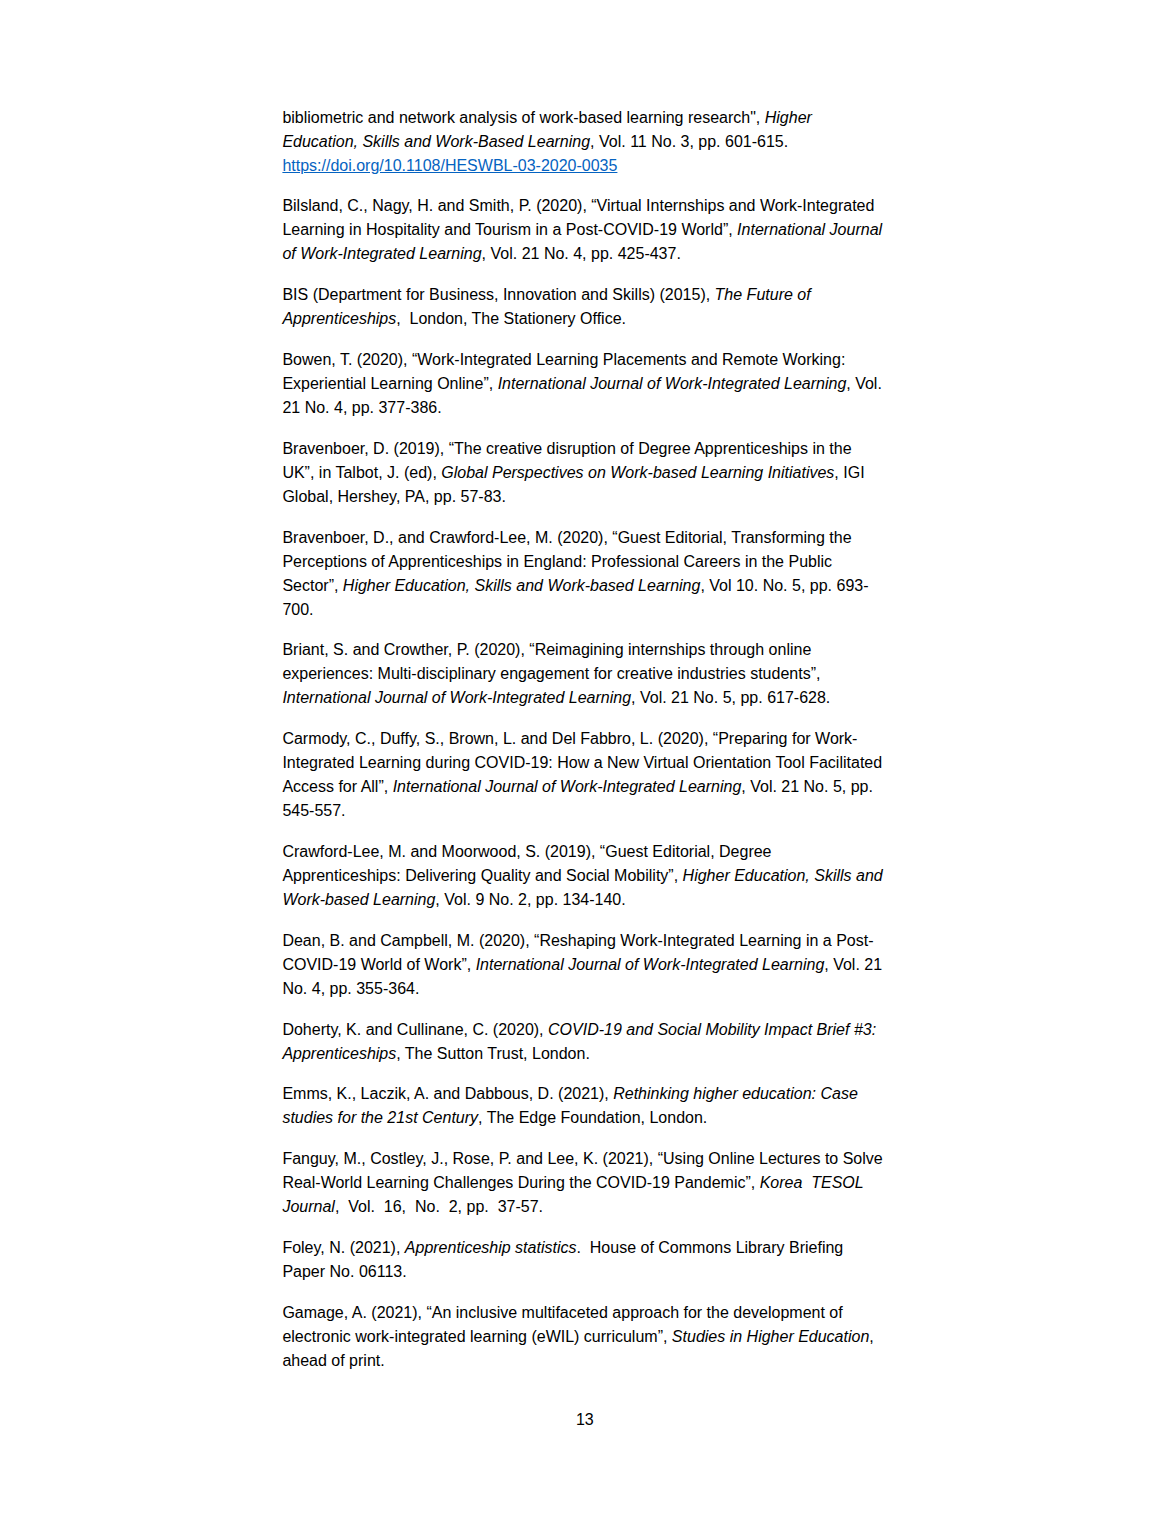bibliometric and network analysis of work-based learning research", Higher Education, Skills and Work-Based Learning, Vol. 11 No. 3, pp. 601-615. https://doi.org/10.1108/HESWBL-03-2020-0035
Bilsland, C., Nagy, H. and Smith, P. (2020), “Virtual Internships and Work-Integrated Learning in Hospitality and Tourism in a Post-COVID-19 World”, International Journal of Work-Integrated Learning, Vol. 21 No. 4, pp. 425-437.
BIS (Department for Business, Innovation and Skills) (2015), The Future of Apprenticeships, London, The Stationery Office.
Bowen, T. (2020), “Work-Integrated Learning Placements and Remote Working: Experiential Learning Online”, International Journal of Work-Integrated Learning, Vol. 21 No. 4, pp. 377-386.
Bravenboer, D. (2019), “The creative disruption of Degree Apprenticeships in the UK”, in Talbot, J. (ed), Global Perspectives on Work-based Learning Initiatives, IGI Global, Hershey, PA, pp. 57-83.
Bravenboer, D., and Crawford-Lee, M. (2020), “Guest Editorial, Transforming the Perceptions of Apprenticeships in England: Professional Careers in the Public Sector”, Higher Education, Skills and Work-based Learning, Vol 10. No. 5, pp. 693-700.
Briant, S. and Crowther, P. (2020), “Reimagining internships through online experiences: Multi-disciplinary engagement for creative industries students”, International Journal of Work-Integrated Learning, Vol. 21 No. 5, pp. 617-628.
Carmody, C., Duffy, S., Brown, L. and Del Fabbro, L. (2020), “Preparing for Work-Integrated Learning during COVID-19: How a New Virtual Orientation Tool Facilitated Access for All”, International Journal of Work-Integrated Learning, Vol. 21 No. 5, pp. 545-557.
Crawford-Lee, M. and Moorwood, S. (2019), “Guest Editorial, Degree Apprenticeships: Delivering Quality and Social Mobility”, Higher Education, Skills and Work-based Learning, Vol. 9 No. 2, pp. 134-140.
Dean, B. and Campbell, M. (2020), “Reshaping Work-Integrated Learning in a Post-COVID-19 World of Work”, International Journal of Work-Integrated Learning, Vol. 21 No. 4, pp. 355-364.
Doherty, K. and Cullinane, C. (2020), COVID-19 and Social Mobility Impact Brief #3: Apprenticeships, The Sutton Trust, London.
Emms, K., Laczik, A. and Dabbous, D. (2021), Rethinking higher education: Case studies for the 21st Century, The Edge Foundation, London.
Fanguy, M., Costley, J., Rose, P. and Lee, K. (2021), “Using Online Lectures to Solve Real-World Learning Challenges During the COVID-19 Pandemic”, Korea TESOL Journal, Vol. 16, No. 2, pp. 37-57.
Foley, N. (2021), Apprenticeship statistics. House of Commons Library Briefing Paper No. 06113.
Gamage, A. (2021), “An inclusive multifaceted approach for the development of electronic work-integrated learning (eWIL) curriculum”, Studies in Higher Education, ahead of print.
13